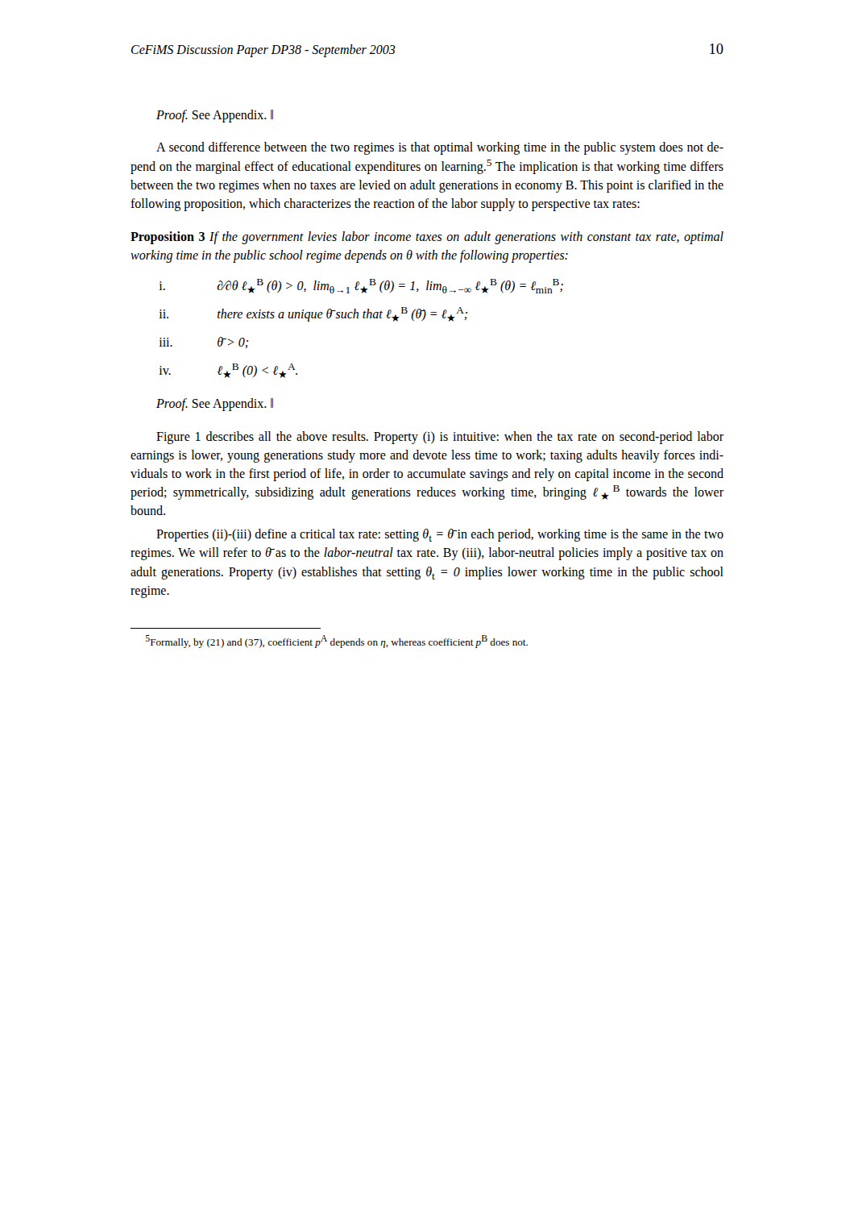CeFiMS Discussion Paper DP38 - September 2003 10
Proof. See Appendix. ‖
A second difference between the two regimes is that optimal working time in the public system does not depend on the marginal effect of educational expenditures on learning.5 The implication is that working time differs between the two regimes when no taxes are levied on adult generations in economy B. This point is clarified in the following proposition, which characterizes the reaction of the labor supply to perspective tax rates:
Proposition 3 If the government levies labor income taxes on adult generations with constant tax rate, optimal working time in the public school regime depends on θ with the following properties:
i. ∂⁄∂θ ℓ★B (θ) > 0, limθ→1 ℓ★B (θ) = 1, limθ→−∞ ℓ★B (θ) = ℓminB;
ii. there exists a unique θ̄ such that ℓ★B (θ̄) = ℓ★A;
iii. θ̄ > 0;
iv. ℓ★B (0) < ℓ★A.
Proof. See Appendix. ‖
Figure 1 describes all the above results. Property (i) is intuitive: when the tax rate on second-period labor earnings is lower, young generations study more and devote less time to work; taxing adults heavily forces individuals to work in the first period of life, in order to accumulate savings and rely on capital income in the second period; symmetrically, subsidizing adult generations reduces working time, bringing ℓ★B towards the lower bound.
Properties (ii)-(iii) define a critical tax rate: setting θt = θ̄ in each period, working time is the same in the two regimes. We will refer to θ̄ as to the labor-neutral tax rate. By (iii), labor-neutral policies imply a positive tax on adult generations. Property (iv) establishes that setting θt = 0 implies lower working time in the public school regime.
5Formally, by (21) and (37), coefficient pA depends on η, whereas coefficient pB does not.